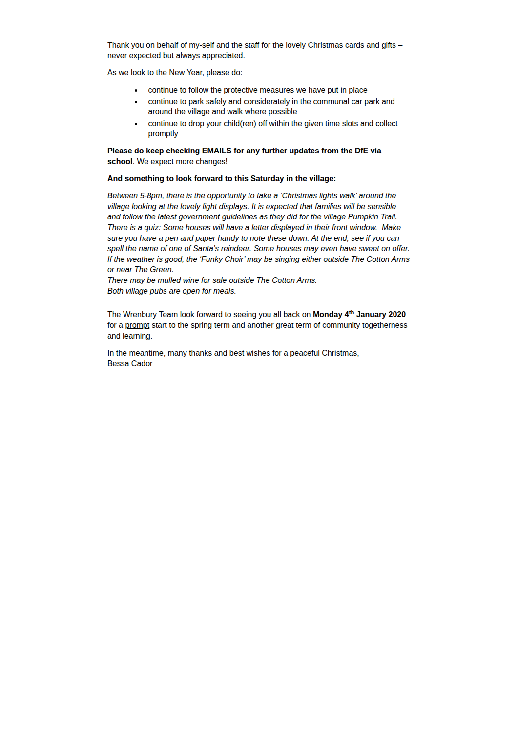Thank you on behalf of my-self and the staff for the lovely Christmas cards and gifts – never expected but always appreciated.
As we look to the New Year, please do:
continue to follow the protective measures we have put in place
continue to park safely and considerately in the communal car park and around the village and walk where possible
continue to drop your child(ren) off within the given time slots and collect promptly
Please do keep checking EMAILS for any further updates from the DfE via school. We expect more changes!
And something to look forward to this Saturday in the village:
Between 5-8pm, there is the opportunity to take a ‘Christmas lights walk’ around the village looking at the lovely light displays. It is expected that families will be sensible and follow the latest government guidelines as they did for the village Pumpkin Trail.
There is a quiz: Some houses will have a letter displayed in their front window. Make sure you have a pen and paper handy to note these down. At the end, see if you can spell the name of one of Santa’s reindeer. Some houses may even have sweet on offer.
If the weather is good, the ‘Funky Choir’ may be singing either outside The Cotton Arms or near The Green.
There may be mulled wine for sale outside The Cotton Arms.
Both village pubs are open for meals.
The Wrenbury Team look forward to seeing you all back on Monday 4th January 2020 for a prompt start to the spring term and another great term of community togetherness and learning.
In the meantime, many thanks and best wishes for a peaceful Christmas,
Bessa Cador